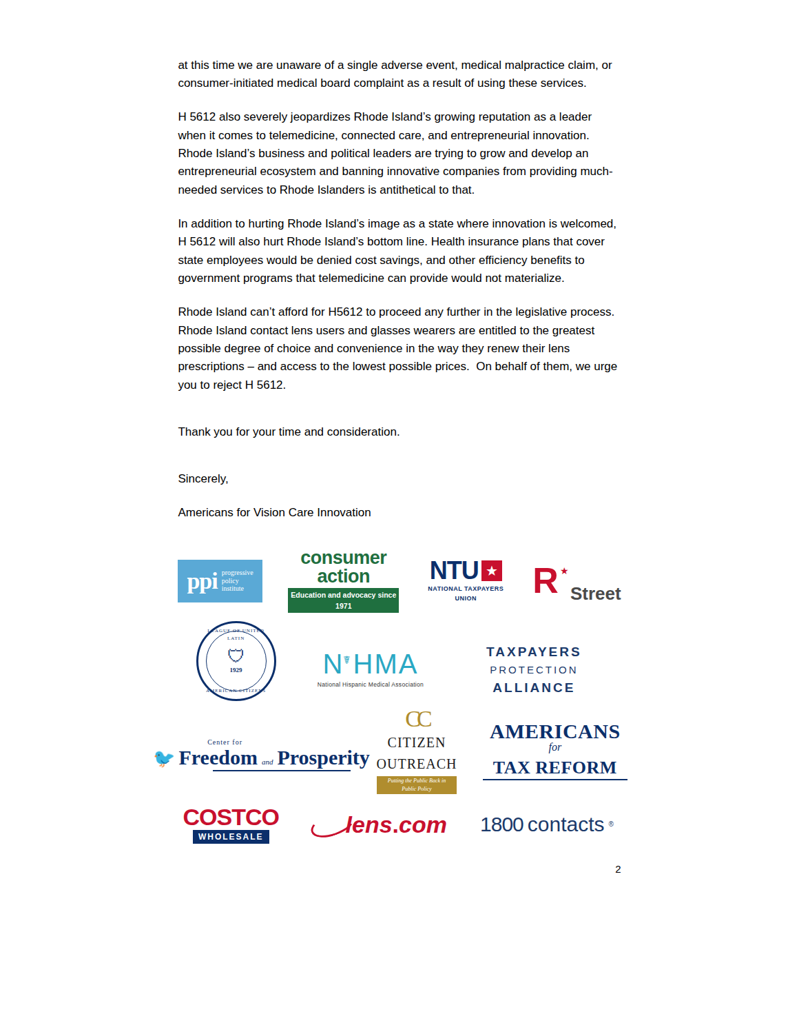at this time we are unaware of a single adverse event, medical malpractice claim, or consumer-initiated medical board complaint as a result of using these services.
H 5612 also severely jeopardizes Rhode Island’s growing reputation as a leader when it comes to telemedicine, connected care, and entrepreneurial innovation. Rhode Island’s business and political leaders are trying to grow and develop an entrepreneurial ecosystem and banning innovative companies from providing much-needed services to Rhode Islanders is antithetical to that.
In addition to hurting Rhode Island’s image as a state where innovation is welcomed, H 5612 will also hurt Rhode Island’s bottom line. Health insurance plans that cover state employees would be denied cost savings, and other efficiency benefits to government programs that telemedicine can provide would not materialize.
Rhode Island can’t afford for H5612 to proceed any further in the legislative process. Rhode Island contact lens users and glasses wearers are entitled to the greatest possible degree of choice and convenience in the way they renew their lens prescriptions – and access to the lowest possible prices. On behalf of them, we urge you to reject H 5612.
Thank you for your time and consideration.
Sincerely,
Americans for Vision Care Innovation
ppi progressive
policy
institute
consumer action
Education and advocacy since 1971
NTU ★
NATIONAL TAXPAYERS UNION
R★Street
LEAGUE OF UNITED LATIN
🛡 1929
AMERICAN CITIZENS
N☤HMA
National Hispanic Medical Association
TAXPAYERS
PROTECTION
ALLIANCE
Center for
🐦 Freedom and Prosperity
CC
CITIZEN OUTREACH
Putting the Public Back in Public Policy
AMERICANS
for
TAX REFORM
COSTCO
WHOLESALE
lens. com
1800 contacts®
2